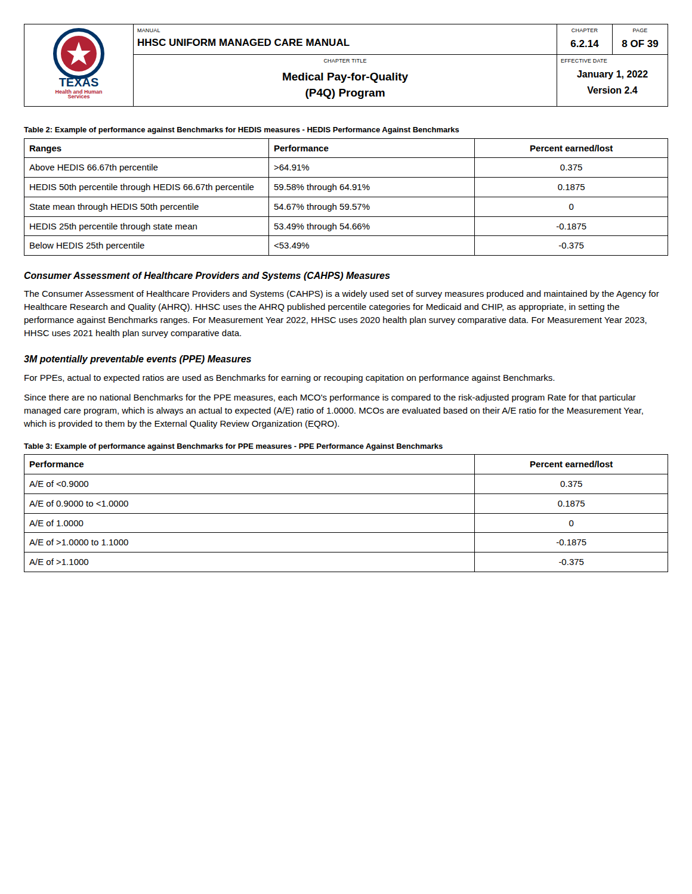| | Manual HHSC UNIFORM MANAGED CARE MANUAL | Chapter 6.2.14 | Page 8 OF 39 |
| Chapter Title Medical Pay-for-Quality (P4Q) Program | Effective Date January 1, 2022 Version 2.4 |
Table 2: Example of performance against Benchmarks for HEDIS measures - HEDIS Performance Against Benchmarks
| Ranges | Performance | Percent earned/lost |
| --- | --- | --- |
| Above HEDIS 66.67th percentile | >64.91% | 0.375 |
| HEDIS 50th percentile through HEDIS 66.67th percentile | 59.58% through 64.91% | 0.1875 |
| State mean through HEDIS 50th percentile | 54.67% through 59.57% | 0 |
| HEDIS 25th percentile through state mean | 53.49% through 54.66% | -0.1875 |
| Below HEDIS 25th percentile | <53.49% | -0.375 |
Consumer Assessment of Healthcare Providers and Systems (CAHPS) Measures
The Consumer Assessment of Healthcare Providers and Systems (CAHPS) is a widely used set of survey measures produced and maintained by the Agency for Healthcare Research and Quality (AHRQ). HHSC uses the AHRQ published percentile categories for Medicaid and CHIP, as appropriate, in setting the performance against Benchmarks ranges. For Measurement Year 2022, HHSC uses 2020 health plan survey comparative data. For Measurement Year 2023, HHSC uses 2021 health plan survey comparative data.
3M potentially preventable events (PPE) Measures
For PPEs, actual to expected ratios are used as Benchmarks for earning or recouping capitation on performance against Benchmarks.
Since there are no national Benchmarks for the PPE measures, each MCO's performance is compared to the risk-adjusted program Rate for that particular managed care program, which is always an actual to expected (A/E) ratio of 1.0000. MCOs are evaluated based on their A/E ratio for the Measurement Year, which is provided to them by the External Quality Review Organization (EQRO).
Table 3: Example of performance against Benchmarks for PPE measures - PPE Performance Against Benchmarks
| Performance | Percent earned/lost |
| --- | --- |
| A/E of <0.9000 | 0.375 |
| A/E of 0.9000 to <1.0000 | 0.1875 |
| A/E of 1.0000 | 0 |
| A/E of >1.0000 to 1.1000 | -0.1875 |
| A/E of >1.1000 | -0.375 |